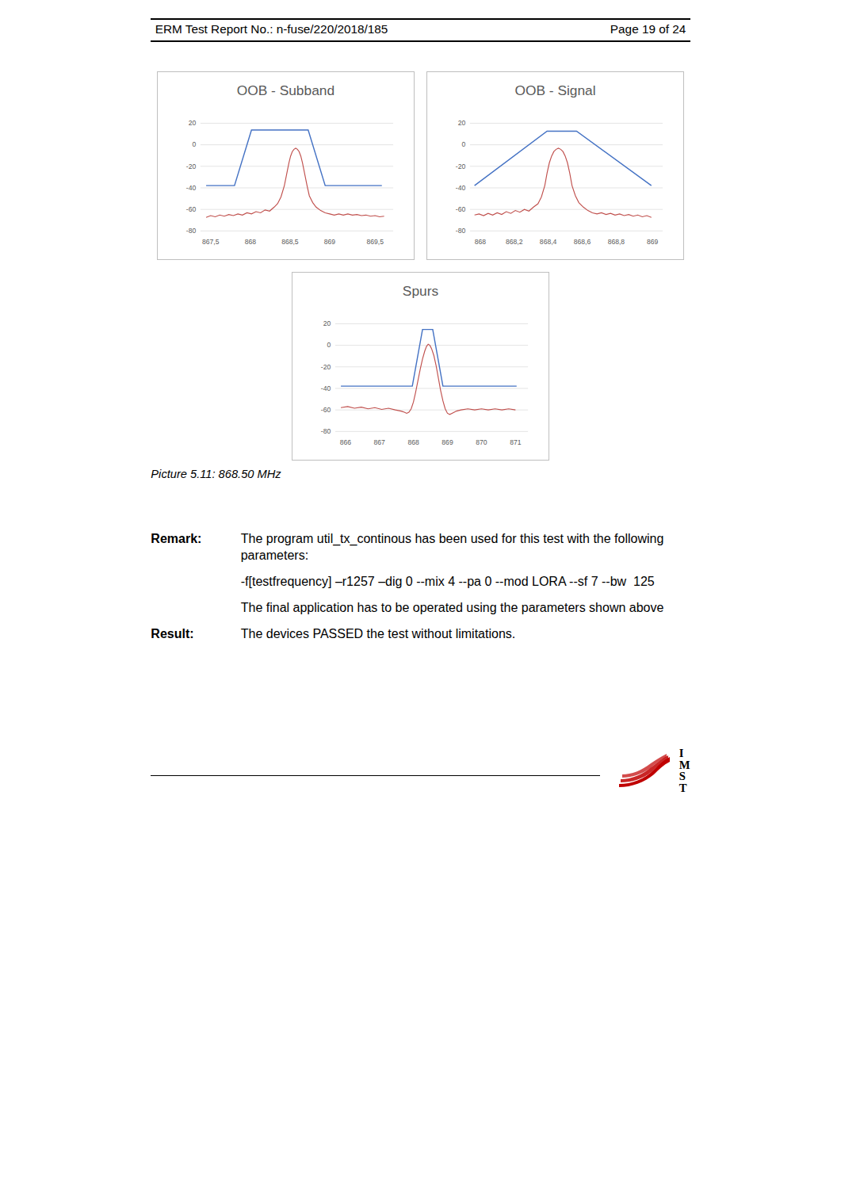ERM Test Report No.: n-fuse/220/2018/185
Page 19 of 24
OOB - Subband
20 0 -20 -40 -60 -80 867,5 868 868,5 869 869,5
OOB - Signal
20 0 -20 -40 -60 -80 868 868,2 868,4 868,6 868,8 869
Spurs
20 0 -20 -40 -60 -80 866 867 868 869 870 871
Picture 5.11: 868.50 MHz
Remark:
The program util_tx_continous has been used for this test with the following parameters:
-f[testfrequency] –r1257 –dig 0 --mix 4 --pa 0 --mod LORA --sf 7 --bw 125
The final application has to be operated using the parameters shown above
Result:
The devices PASSED the test without limitations.
I M S T